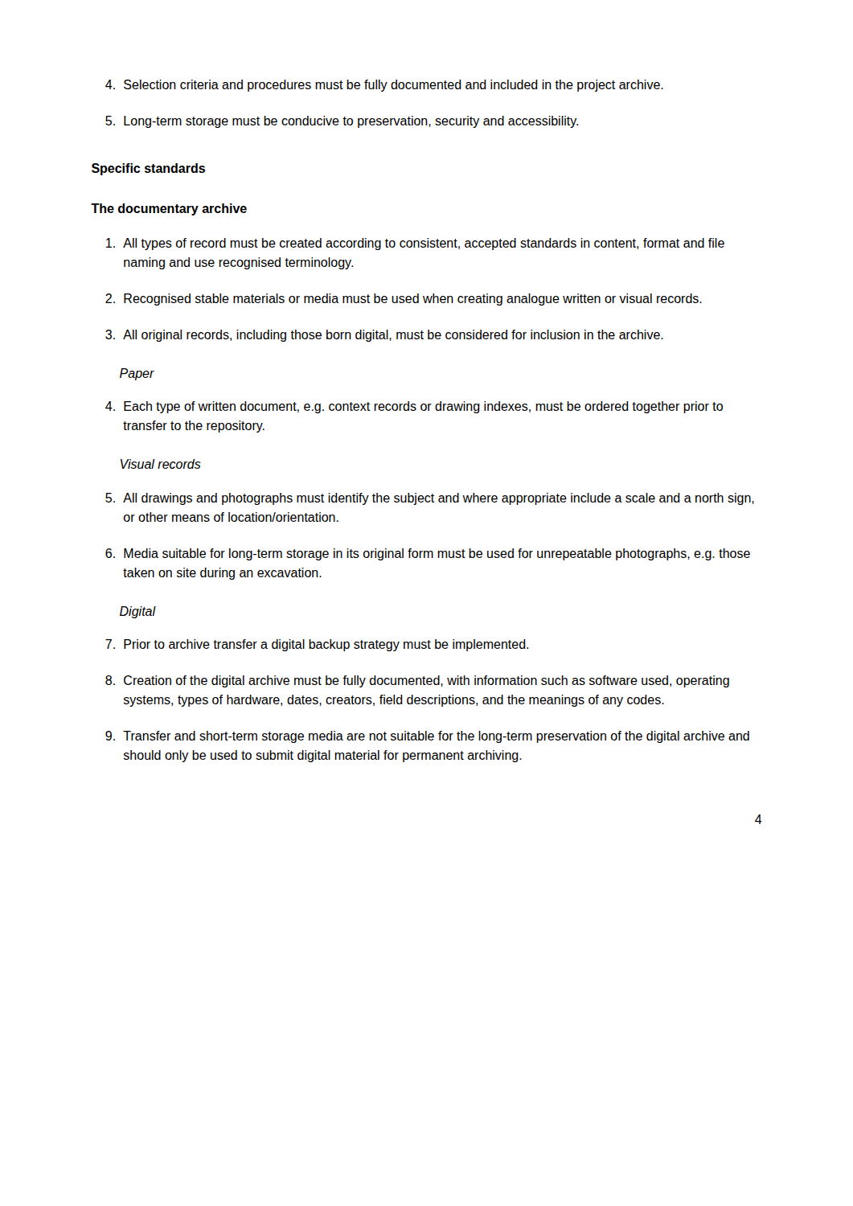Selection criteria and procedures must be fully documented and included in the project archive.
Long-term storage must be conducive to preservation, security and accessibility.
Specific standards
The documentary archive
All types of record must be created according to consistent, accepted standards in content, format and file naming and use recognised terminology.
Recognised stable materials or media must be used when creating analogue written or visual records.
All original records, including those born digital, must be considered for inclusion in the archive.
Paper
Each type of written document, e.g. context records or drawing indexes, must be ordered together prior to transfer to the repository.
Visual records
All drawings and photographs must identify the subject and where appropriate include a scale and a north sign, or other means of location/orientation.
Media suitable for long-term storage in its original form must be used for unrepeatable photographs, e.g. those taken on site during an excavation.
Digital
Prior to archive transfer a digital backup strategy must be implemented.
Creation of the digital archive must be fully documented, with information such as software used, operating systems, types of hardware, dates, creators, field descriptions, and the meanings of any codes.
Transfer and short-term storage media are not suitable for the long-term preservation of the digital archive and should only be used to submit digital material for permanent archiving.
4